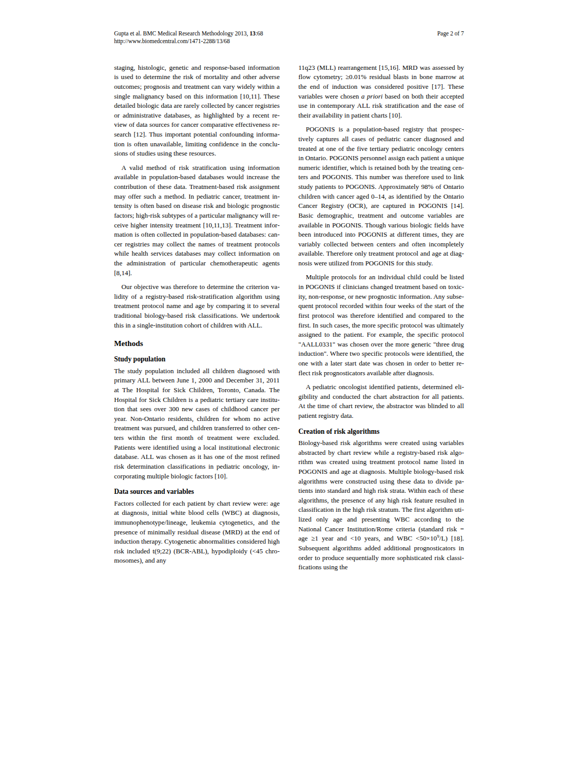Gupta et al. BMC Medical Research Methodology 2013, 13:68 http://www.biomedcentral.com/1471-2288/13/68
Page 2 of 7
staging, histologic, genetic and response-based information is used to determine the risk of mortality and other adverse outcomes; prognosis and treatment can vary widely within a single malignancy based on this information [10,11]. These detailed biologic data are rarely collected by cancer registries or administrative databases, as highlighted by a recent review of data sources for cancer comparative effectiveness research [12]. Thus important potential confounding information is often unavailable, limiting confidence in the conclusions of studies using these resources.
A valid method of risk stratification using information available in population-based databases would increase the contribution of these data. Treatment-based risk assignment may offer such a method. In pediatric cancer, treatment intensity is often based on disease risk and biologic prognostic factors; high-risk subtypes of a particular malignancy will receive higher intensity treatment [10,11,13]. Treatment information is often collected in population-based databases: cancer registries may collect the names of treatment protocols while health services databases may collect information on the administration of particular chemotherapeutic agents [8,14].
Our objective was therefore to determine the criterion validity of a registry-based risk-stratification algorithm using treatment protocol name and age by comparing it to several traditional biology-based risk classifications. We undertook this in a single-institution cohort of children with ALL.
Methods
Study population
The study population included all children diagnosed with primary ALL between June 1, 2000 and December 31, 2011 at The Hospital for Sick Children, Toronto, Canada. The Hospital for Sick Children is a pediatric tertiary care institution that sees over 300 new cases of childhood cancer per year. Non-Ontario residents, children for whom no active treatment was pursued, and children transferred to other centers within the first month of treatment were excluded. Patients were identified using a local institutional electronic database. ALL was chosen as it has one of the most refined risk determination classifications in pediatric oncology, incorporating multiple biologic factors [10].
Data sources and variables
Factors collected for each patient by chart review were: age at diagnosis, initial white blood cells (WBC) at diagnosis, immunophenotype/lineage, leukemia cytogenetics, and the presence of minimally residual disease (MRD) at the end of induction therapy. Cytogenetic abnormalities considered high risk included t(9;22) (BCR-ABL), hypodiploidy (<45 chromosomes), and any
11q23 (MLL) rearrangement [15,16]. MRD was assessed by flow cytometry; ≥0.01% residual blasts in bone marrow at the end of induction was considered positive [17]. These variables were chosen a priori based on both their accepted use in contemporary ALL risk stratification and the ease of their availability in patient charts [10].
POGONIS is a population-based registry that prospectively captures all cases of pediatric cancer diagnosed and treated at one of the five tertiary pediatric oncology centers in Ontario. POGONIS personnel assign each patient a unique numeric identifier, which is retained both by the treating centers and POGONIS. This number was therefore used to link study patients to POGONIS. Approximately 98% of Ontario children with cancer aged 0–14, as identified by the Ontario Cancer Registry (OCR), are captured in POGONIS [14]. Basic demographic, treatment and outcome variables are available in POGONIS. Though various biologic fields have been introduced into POGONIS at different times, they are variably collected between centers and often incompletely available. Therefore only treatment protocol and age at diagnosis were utilized from POGONIS for this study.
Multiple protocols for an individual child could be listed in POGONIS if clinicians changed treatment based on toxicity, non-response, or new prognostic information. Any subsequent protocol recorded within four weeks of the start of the first protocol was therefore identified and compared to the first. In such cases, the more specific protocol was ultimately assigned to the patient. For example, the specific protocol "AALL0331" was chosen over the more generic "three drug induction". Where two specific protocols were identified, the one with a later start date was chosen in order to better reflect risk prognosticators available after diagnosis.
A pediatric oncologist identified patients, determined eligibility and conducted the chart abstraction for all patients. At the time of chart review, the abstractor was blinded to all patient registry data.
Creation of risk algorithms
Biology-based risk algorithms were created using variables abstracted by chart review while a registry-based risk algorithm was created using treatment protocol name listed in POGONIS and age at diagnosis. Multiple biology-based risk algorithms were constructed using these data to divide patients into standard and high risk strata. Within each of these algorithms, the presence of any high risk feature resulted in classification in the high risk stratum. The first algorithm utilized only age and presenting WBC according to the National Cancer Institution/Rome criteria (standard risk = age ≥1 year and <10 years, and WBC <50×109/L) [18]. Subsequent algorithms added additional prognosticators in order to produce sequentially more sophisticated risk classifications using the